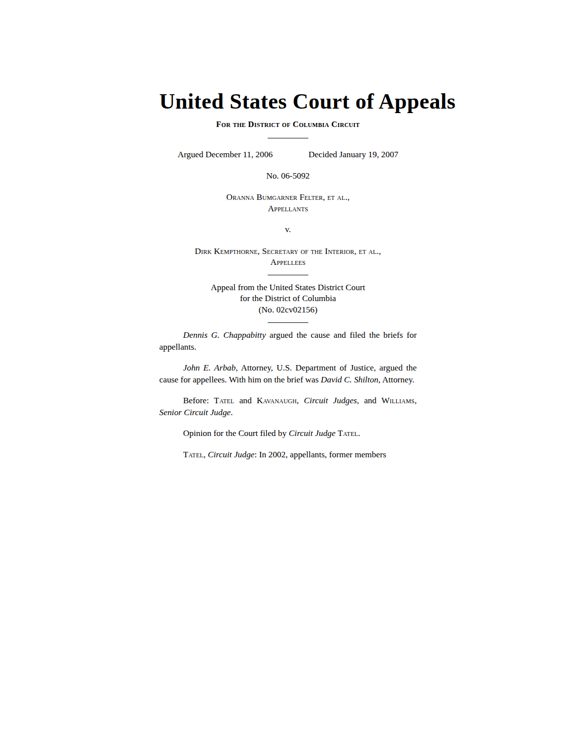United States Court of Appeals
For the District of Columbia Circuit
Argued December 11, 2006 Decided January 19, 2007
No. 06-5092
Oranna Bumgarner Felter, et al.,
Appellants
v.
Dirk Kempthorne, Secretary of the Interior, et al.,
Appellees
Appeal from the United States District Court
for the District of Columbia
(No. 02cv02156)
Dennis G. Chappabitty argued the cause and filed the briefs for appellants.
John E. Arbab, Attorney, U.S. Department of Justice, argued the cause for appellees. With him on the brief was David C. Shilton, Attorney.
Before: Tatel and Kavanaugh, Circuit Judges, and Williams, Senior Circuit Judge.
Opinion for the Court filed by Circuit Judge Tatel.
Tatel, Circuit Judge: In 2002, appellants, former members